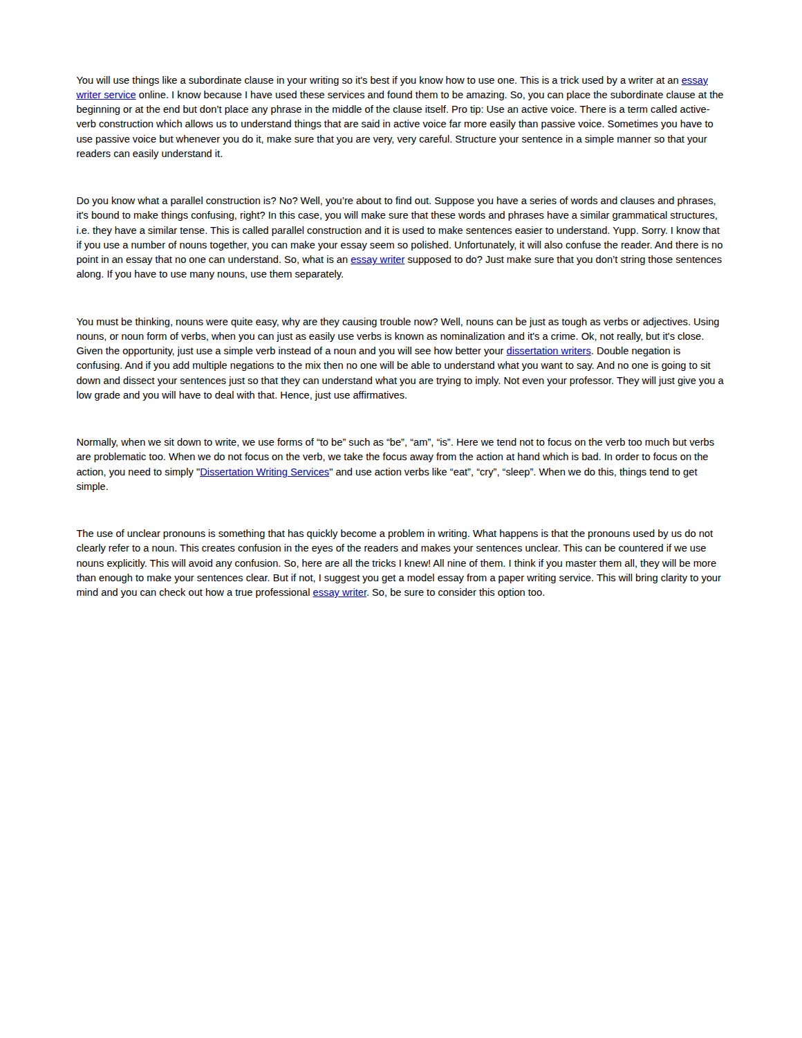You will use things like a subordinate clause in your writing so it's best if you know how to use one. This is a trick used by a writer at an essay writer service online. I know because I have used these services and found them to be amazing. So, you can place the subordinate clause at the beginning or at the end but don’t place any phrase in the middle of the clause itself. Pro tip: Use an active voice. There is a term called active-verb construction which allows us to understand things that are said in active voice far more easily than passive voice. Sometimes you have to use passive voice but whenever you do it, make sure that you are very, very careful. Structure your sentence in a simple manner so that your readers can easily understand it.
Do you know what a parallel construction is? No? Well, you’re about to find out. Suppose you have a series of words and clauses and phrases, it's bound to make things confusing, right? In this case, you will make sure that these words and phrases have a similar grammatical structures, i.e. they have a similar tense. This is called parallel construction and it is used to make sentences easier to understand. Yupp. Sorry. I know that if you use a number of nouns together, you can make your essay seem so polished. Unfortunately, it will also confuse the reader. And there is no point in an essay that no one can understand. So, what is an essay writer supposed to do? Just make sure that you don’t string those sentences along. If you have to use many nouns, use them separately.
You must be thinking, nouns were quite easy, why are they causing trouble now? Well, nouns can be just as tough as verbs or adjectives. Using nouns, or noun form of verbs, when you can just as easily use verbs is known as nominalization and it's a crime. Ok, not really, but it's close. Given the opportunity, just use a simple verb instead of a noun and you will see how better your dissertation writers. Double negation is confusing. And if you add multiple negations to the mix then no one will be able to understand what you want to say. And no one is going to sit down and dissect your sentences just so that they can understand what you are trying to imply. Not even your professor. They will just give you a low grade and you will have to deal with that. Hence, just use affirmatives.
Normally, when we sit down to write, we use forms of “to be” such as “be”, “am”, “is”. Here we tend not to focus on the verb too much but verbs are problematic too. When we do not focus on the verb, we take the focus away from the action at hand which is bad. In order to focus on the action, you need to simply "Dissertation Writing Services" and use action verbs like “eat”, “cry”, “sleep”. When we do this, things tend to get simple.
The use of unclear pronouns is something that has quickly become a problem in writing. What happens is that the pronouns used by us do not clearly refer to a noun. This creates confusion in the eyes of the readers and makes your sentences unclear. This can be countered if we use nouns explicitly. This will avoid any confusion. So, here are all the tricks I knew! All nine of them. I think if you master them all, they will be more than enough to make your sentences clear. But if not, I suggest you get a model essay from a paper writing service. This will bring clarity to your mind and you can check out how a true professional essay writer. So, be sure to consider this option too.